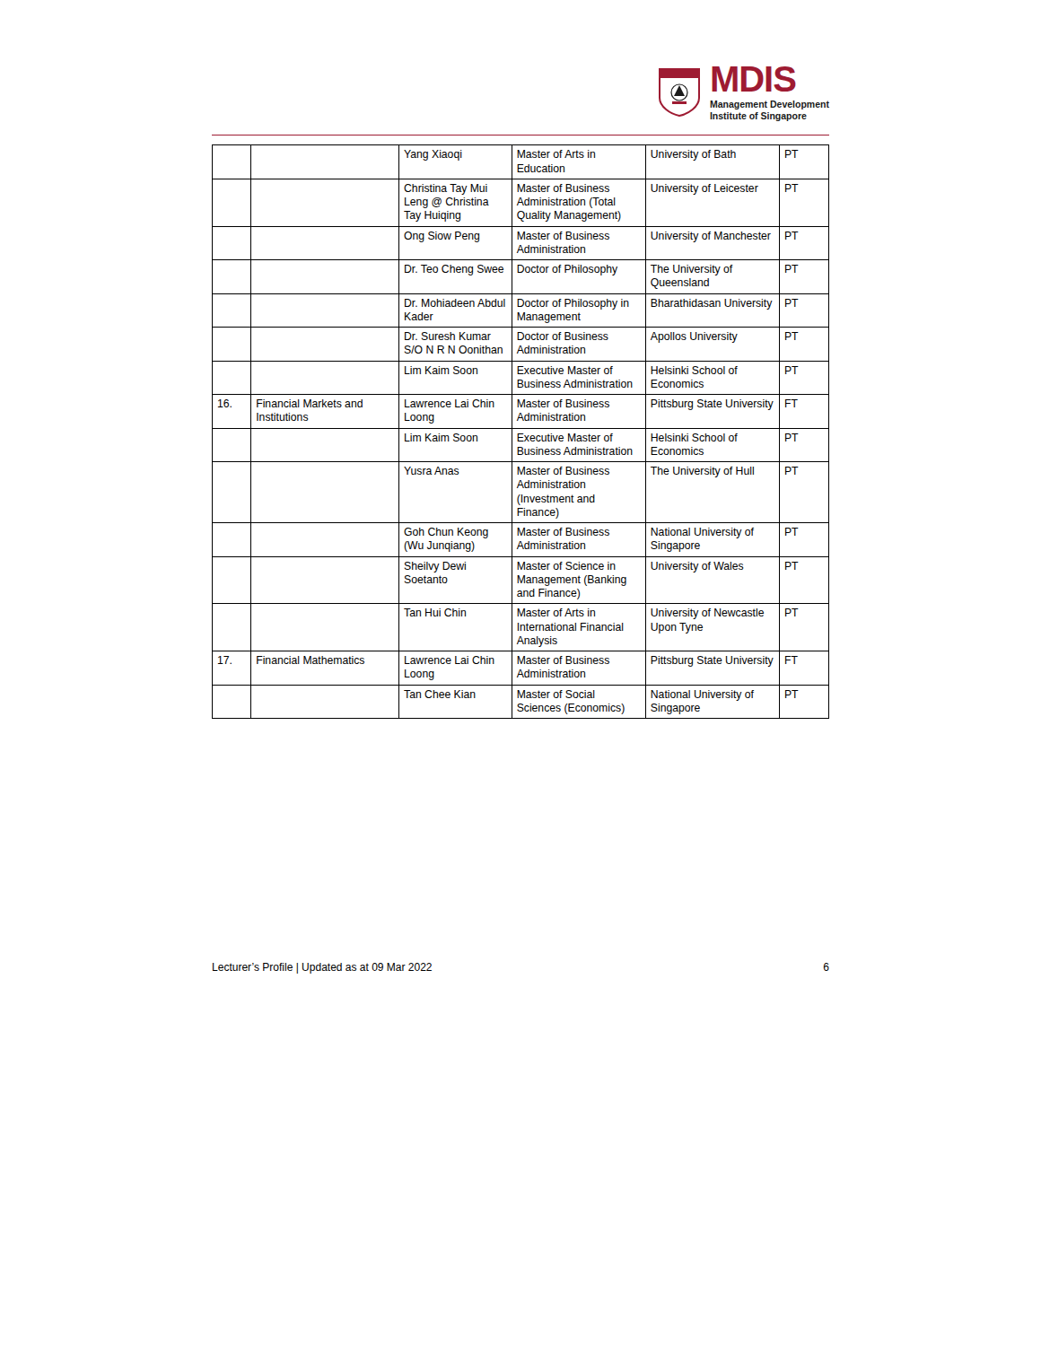MDIS
Management Development
Institute of Singapore
| | | Yang Xiaoqi | Master of Arts in Education | University of Bath | PT |
| | | Christina Tay Mui Leng @ Christina Tay Huiqing | Master of Business Administration (Total Quality Management) | University of Leicester | PT |
| | | Ong Siow Peng | Master of Business Administration | University of Manchester | PT |
| | | Dr. Teo Cheng Swee | Doctor of Philosophy | The University of Queensland | PT |
| | | Dr. Mohiadeen Abdul Kader | Doctor of Philosophy in Management | Bharathidasan University | PT |
| | | Dr. Suresh Kumar S/O N R N Oonithan | Doctor of Business Administration | Apollos University | PT |
| | | Lim Kaim Soon | Executive Master of Business Administration | Helsinki School of Economics | PT |
| 16. | Financial Markets and Institutions | Lawrence Lai Chin Loong | Master of Business Administration | Pittsburg State University | FT |
| | | Lim Kaim Soon | Executive Master of Business Administration | Helsinki School of Economics | PT |
| | | Yusra Anas | Master of Business Administration (Investment and Finance) | The University of Hull | PT |
| | | Goh Chun Keong (Wu Junqiang) | Master of Business Administration | National University of Singapore | PT |
| | | Sheilvy Dewi Soetanto | Master of Science in Management (Banking and Finance) | University of Wales | PT |
| | | Tan Hui Chin | Master of Arts in International Financial Analysis | University of Newcastle Upon Tyne | PT |
| 17. | Financial Mathematics | Lawrence Lai Chin Loong | Master of Business Administration | Pittsburg State University | FT |
| | | Tan Chee Kian | Master of Social Sciences (Economics) | National University of Singapore | PT |
Lecturer’s Profile | Updated as at 09 Mar 2022 6